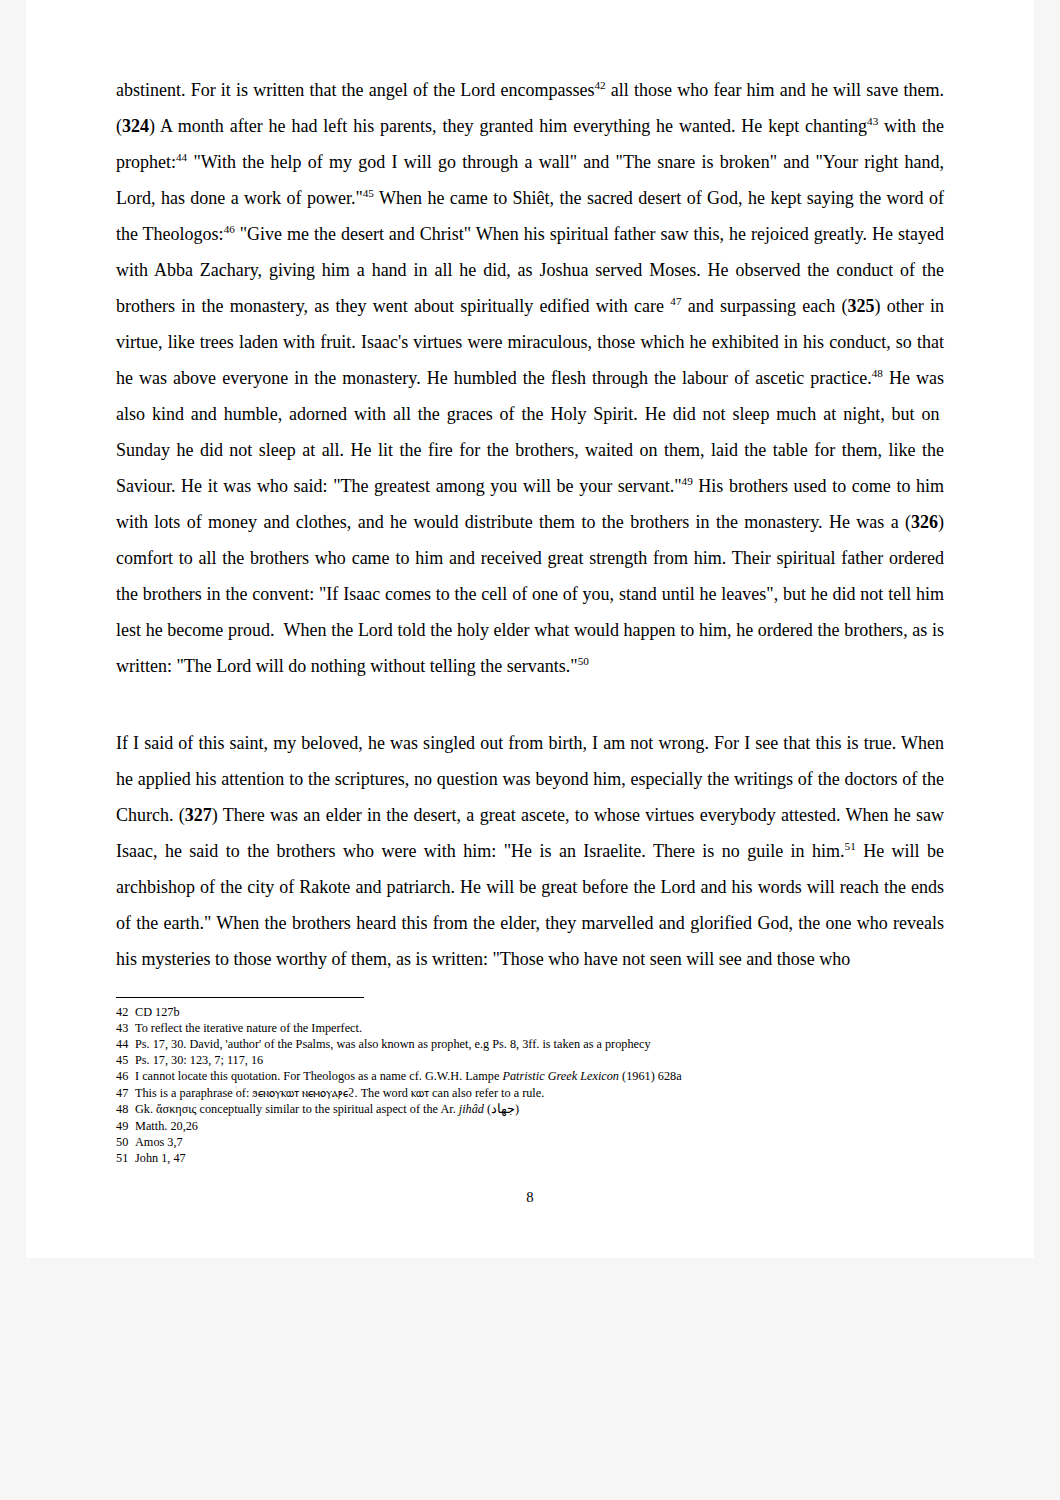abstinent. For it is written that the angel of the Lord encompasses42 all those who fear him and he will save them. (324) A month after he had left his parents, they granted him everything he wanted. He kept chanting43 with the prophet:44 "With the help of my god I will go through a wall" and "The snare is broken" and "Your right hand, Lord, has done a work of power."45 When he came to Shiêt, the sacred desert of God, he kept saying the word of the Theologos:46 "Give me the desert and Christ" When his spiritual father saw this, he rejoiced greatly. He stayed with Abba Zachary, giving him a hand in all he did, as Joshua served Moses. He observed the conduct of the brothers in the monastery, as they went about spiritually edified with care 47 and surpassing each (325) other in virtue, like trees laden with fruit. Isaac's virtues were miraculous, those which he exhibited in his conduct, so that he was above everyone in the monastery. He humbled the flesh through the labour of ascetic practice.48 He was also kind and humble, adorned with all the graces of the Holy Spirit. He did not sleep much at night, but on Sunday he did not sleep at all. He lit the fire for the brothers, waited on them, laid the table for them, like the Saviour. He it was who said: "The greatest among you will be your servant."49 His brothers used to come to him with lots of money and clothes, and he would distribute them to the brothers in the monastery. He was a (326) comfort to all the brothers who came to him and received great strength from him. Their spiritual father ordered the brothers in the convent: "If Isaac comes to the cell of one of you, stand until he leaves", but he did not tell him lest he become proud. When the Lord told the holy elder what would happen to him, he ordered the brothers, as is written: "The Lord will do nothing without telling the servants."50
If I said of this saint, my beloved, he was singled out from birth, I am not wrong. For I see that this is true. When he applied his attention to the scriptures, no question was beyond him, especially the writings of the doctors of the Church. (327) There was an elder in the desert, a great ascete, to whose virtues everybody attested. When he saw Isaac, he said to the brothers who were with him: "He is an Israelite. There is no guile in him.51 He will be archbishop of the city of Rakote and patriarch. He will be great before the Lord and his words will reach the ends of the earth." When the brothers heard this from the elder, they marvelled and glorified God, the one who reveals his mysteries to those worthy of them, as is written: "Those who have not seen will see and those who
42 CD 127b
43 To reflect the iterative nature of the Imperfect.
44 Ps. 17, 30. David, 'author' of the Psalms, was also known as prophet, e.g Ps. 8, 3ff. is taken as a prophecy
45 Ps. 17, 30: 123, 7; 117, 16
46 I cannot locate this quotation. For Theologos as a name cf. G.W.H. Lampe Patristic Greek Lexicon (1961) 628a
47 This is a paraphrase of: ϧⲉⲛⲟⲩⲕⲱⲧ ⲛⲉⲙⲟⲩⲁⲣⲉϩ. The word ⲕⲱⲧ can also refer to a rule.
48 Gk. ἄσκησις conceptually similar to the spiritual aspect of the Ar. jihâd (جهاد)
49 Matth. 20,26
50 Amos 3,7
51 John 1, 47
8